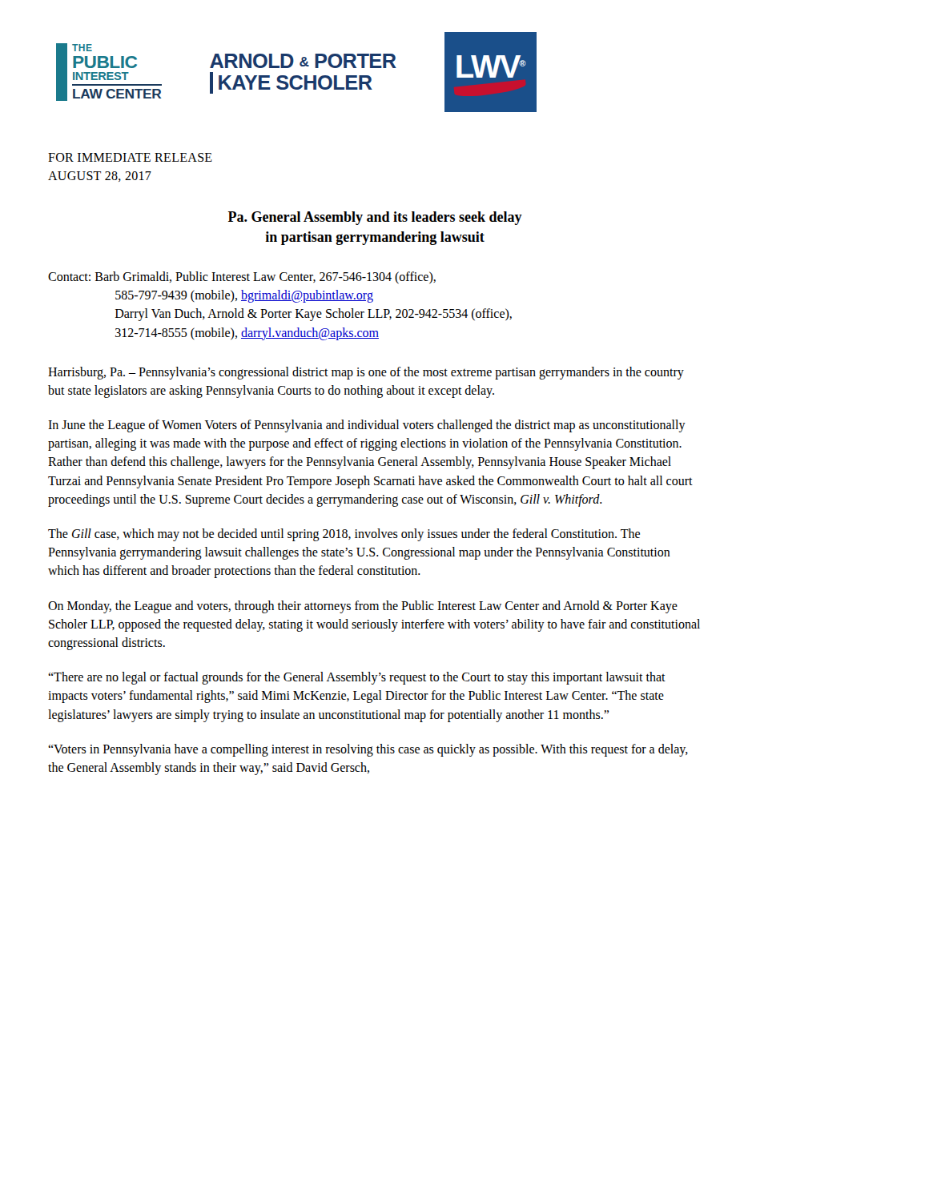THE PUBLIC INTEREST LAW CENTER
ARNOLD & PORTER
KAYE SCHOLER
LWV®
FOR IMMEDIATE RELEASE
AUGUST 28, 2017
Pa. General Assembly and its leaders seek delay
in partisan gerrymandering lawsuit
Contact: Barb Grimaldi, Public Interest Law Center, 267-546-1304 (office),
585-797-9439 (mobile), bgrimaldi@pubintlaw.org
Darryl Van Duch, Arnold & Porter Kaye Scholer LLP, 202-942-5534 (office),
312-714-8555 (mobile), darryl.vanduch@apks.com
Harrisburg, Pa. – Pennsylvania’s congressional district map is one of the most extreme partisan gerrymanders in the country but state legislators are asking Pennsylvania Courts to do nothing about it except delay.
In June the League of Women Voters of Pennsylvania and individual voters challenged the district map as unconstitutionally partisan, alleging it was made with the purpose and effect of rigging elections in violation of the Pennsylvania Constitution. Rather than defend this challenge, lawyers for the Pennsylvania General Assembly, Pennsylvania House Speaker Michael Turzai and Pennsylvania Senate President Pro Tempore Joseph Scarnati have asked the Commonwealth Court to halt all court proceedings until the U.S. Supreme Court decides a gerrymandering case out of Wisconsin, Gill v. Whitford.
The Gill case, which may not be decided until spring 2018, involves only issues under the federal Constitution. The Pennsylvania gerrymandering lawsuit challenges the state’s U.S. Congressional map under the Pennsylvania Constitution which has different and broader protections than the federal constitution.
On Monday, the League and voters, through their attorneys from the Public Interest Law Center and Arnold & Porter Kaye Scholer LLP, opposed the requested delay, stating it would seriously interfere with voters’ ability to have fair and constitutional congressional districts.
“There are no legal or factual grounds for the General Assembly’s request to the Court to stay this important lawsuit that impacts voters’ fundamental rights,” said Mimi McKenzie, Legal Director for the Public Interest Law Center. “The state legislatures’ lawyers are simply trying to insulate an unconstitutional map for potentially another 11 months.”
“Voters in Pennsylvania have a compelling interest in resolving this case as quickly as possible. With this request for a delay, the General Assembly stands in their way,” said David Gersch,